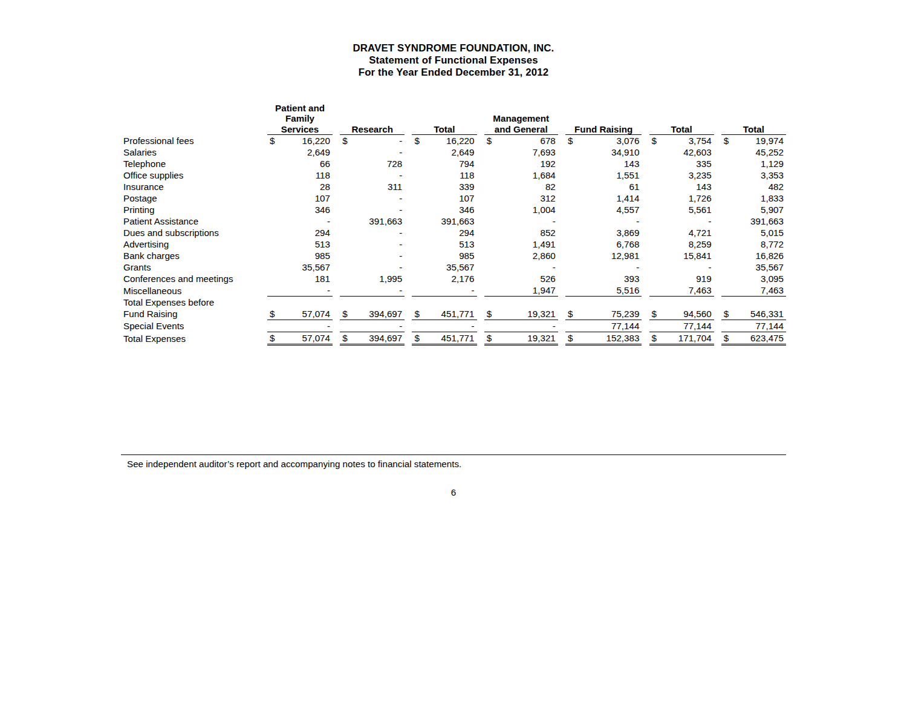DRAVET SYNDROME FOUNDATION, INC.
Statement of Functional Expenses
For the Year Ended December 31, 2012
| | Patient and Family Services | | Research | | Total | | Management and General | | Fund Raising | | Total | | Total |
| --- | --- | --- | --- | --- | --- | --- | --- | --- | --- | --- | --- | --- | --- |
| Professional fees | $ | 16,220 | | $ | - | | $ | 16,220 | | $ | 678 | | $ | 3,076 | | $ | 3,754 | | $ | 19,974 |
| Salaries | | 2,649 | | | - | | | 2,649 | | | 7,693 | | | 34,910 | | | 42,603 | | | 45,252 |
| Telephone | | 66 | | | 728 | | | 794 | | | 192 | | | 143 | | | 335 | | | 1,129 |
| Office supplies | | 118 | | | - | | | 118 | | | 1,684 | | | 1,551 | | | 3,235 | | | 3,353 |
| Insurance | | 28 | | | 311 | | | 339 | | | 82 | | | 61 | | | 143 | | | 482 |
| Postage | | 107 | | | - | | | 107 | | | 312 | | | 1,414 | | | 1,726 | | | 1,833 |
| Printing | | 346 | | | - | | | 346 | | | 1,004 | | | 4,557 | | | 5,561 | | | 5,907 |
| Patient Assistance | | - | | | 391,663 | | | 391,663 | | | - | | | - | | | - | | | 391,663 |
| Dues and subscriptions | | 294 | | | - | | | 294 | | | 852 | | | 3,869 | | | 4,721 | | | 5,015 |
| Advertising | | 513 | | | - | | | 513 | | | 1,491 | | | 6,768 | | | 8,259 | | | 8,772 |
| Bank charges | | 985 | | | - | | | 985 | | | 2,860 | | | 12,981 | | | 15,841 | | | 16,826 |
| Grants | | 35,567 | | | - | | | 35,567 | | | - | | | - | | | - | | | 35,567 |
| Conferences and meetings | | 181 | | | 1,995 | | | 2,176 | | | 526 | | | 393 | | | 919 | | | 3,095 |
| Miscellaneous | | - | | | - | | | - | | | 1,947 | | | 5,516 | | | 7,463 | | | 7,463 |
| Total Expenses before | | | | | | | | | | | | | | | | | | | | |
| Fund Raising | $ | 57,074 | | $ | 394,697 | | $ | 451,771 | | $ | 19,321 | | $ | 75,239 | | $ | 94,560 | | $ | 546,331 |
| Special Events | | - | | | - | | | - | | | - | | | 77,144 | | | 77,144 | | | 77,144 |
| Total Expenses | $ | 57,074 | | $ | 394,697 | | $ | 451,771 | | $ | 19,321 | | $ | 152,383 | | $ | 171,704 | | $ | 623,475 |
See independent auditor’s report and accompanying notes to financial statements.
6